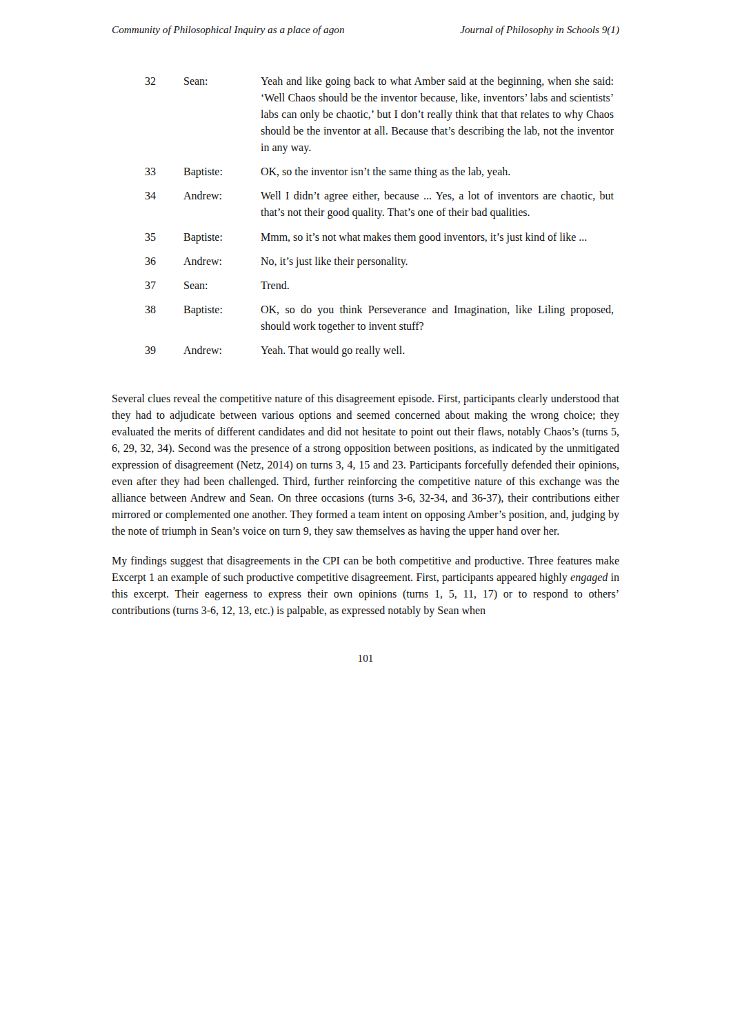Community of Philosophical Inquiry as a place of agon Journal of Philosophy in Schools 9(1)
| 32 | Sean: | Yeah and like going back to what Amber said at the beginning, when she said: ‘Well Chaos should be the inventor because, like, inventors’ labs and scientists’ labs can only be chaotic,’ but I don’t really think that that relates to why Chaos should be the inventor at all. Because that’s describing the lab, not the inventor in any way. |
| 33 | Baptiste: | OK, so the inventor isn’t the same thing as the lab, yeah. |
| 34 | Andrew: | Well I didn’t agree either, because ... Yes, a lot of inventors are chaotic, but that’s not their good quality. That’s one of their bad qualities. |
| 35 | Baptiste: | Mmm, so it’s not what makes them good inventors, it’s just kind of like ... |
| 36 | Andrew: | No, it’s just like their personality. |
| 37 | Sean: | Trend. |
| 38 | Baptiste: | OK, so do you think Perseverance and Imagination, like Liling proposed, should work together to invent stuff? |
| 39 | Andrew: | Yeah. That would go really well. |
Several clues reveal the competitive nature of this disagreement episode. First, participants clearly understood that they had to adjudicate between various options and seemed concerned about making the wrong choice; they evaluated the merits of different candidates and did not hesitate to point out their flaws, notably Chaos’s (turns 5, 6, 29, 32, 34). Second was the presence of a strong opposition between positions, as indicated by the unmitigated expression of disagreement (Netz, 2014) on turns 3, 4, 15 and 23. Participants forcefully defended their opinions, even after they had been challenged. Third, further reinforcing the competitive nature of this exchange was the alliance between Andrew and Sean. On three occasions (turns 3-6, 32-34, and 36-37), their contributions either mirrored or complemented one another. They formed a team intent on opposing Amber’s position, and, judging by the note of triumph in Sean’s voice on turn 9, they saw themselves as having the upper hand over her.
My findings suggest that disagreements in the CPI can be both competitive and productive. Three features make Excerpt 1 an example of such productive competitive disagreement. First, participants appeared highly engaged in this excerpt. Their eagerness to express their own opinions (turns 1, 5, 11, 17) or to respond to others’ contributions (turns 3-6, 12, 13, etc.) is palpable, as expressed notably by Sean when
101